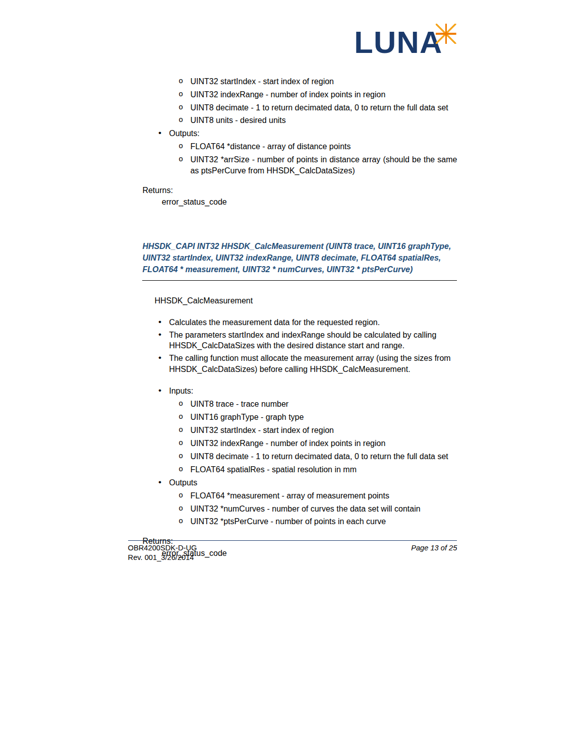LUNA
UINT32 startIndex - start index of region
UINT32 indexRange - number of index points in region
UINT8 decimate - 1 to return decimated data, 0 to return the full data set
UINT8 units - desired units
Outputs:
FLOAT64 *distance - array of distance points
UINT32 *arrSize - number of points in distance array (should be the same as ptsPerCurve from HHSDK_CalcDataSizes)
Returns:
error_status_code
HHSDK_CAPI INT32 HHSDK_CalcMeasurement (UINT8 trace, UINT16 graphType, UINT32 startIndex, UINT32 indexRange, UINT8 decimate, FLOAT64 spatialRes, FLOAT64 * measurement, UINT32 * numCurves, UINT32 * ptsPerCurve)
HHSDK_CalcMeasurement
Calculates the measurement data for the requested region.
The parameters startIndex and indexRange should be calculated by calling HHSDK_CalcDataSizes with the desired distance start and range.
The calling function must allocate the measurement array (using the sizes from HHSDK_CalcDataSizes) before calling HHSDK_CalcMeasurement.
Inputs:
UINT8 trace - trace number
UINT16 graphType - graph type
UINT32 startIndex - start index of region
UINT32 indexRange - number of index points in region
UINT8 decimate - 1 to return decimated data, 0 to return the full data set
FLOAT64 spatialRes - spatial resolution in mm
Outputs
FLOAT64 *measurement - array of measurement points
UINT32 *numCurves - number of curves the data set will contain
UINT32 *ptsPerCurve - number of points in each curve
Returns:
error_status_code
OBR4200SDK-D-UG
Rev. 001_3/26/2014
Page 13 of 25